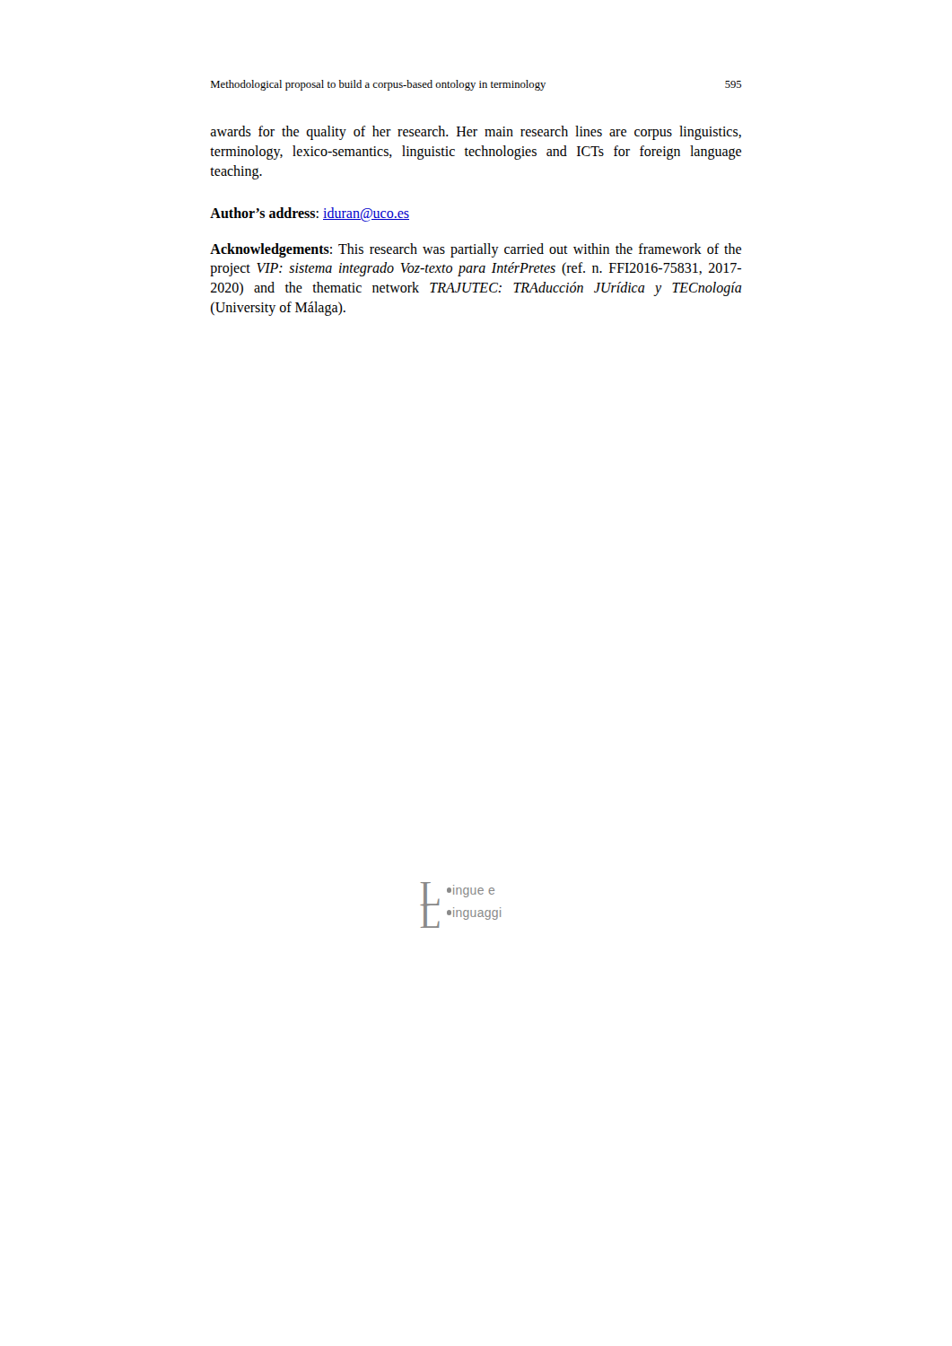Methodological proposal to build a corpus-based ontology in terminology 595
awards for the quality of her research. Her main research lines are corpus linguistics, terminology, lexico-semantics, linguistic technologies and ICTs for foreign language teaching.
Author’s address: iduran@uco.es
Acknowledgements: This research was partially carried out within the framework of the project VIP: sistema integrado Voz-texto para IntérPretes (ref. n. FFI2016-75831, 2017-2020) and the thematic network TRAJUTEC: TRAducción JUrídica y TECnología (University of Málaga).
L L ingue e inguaggi